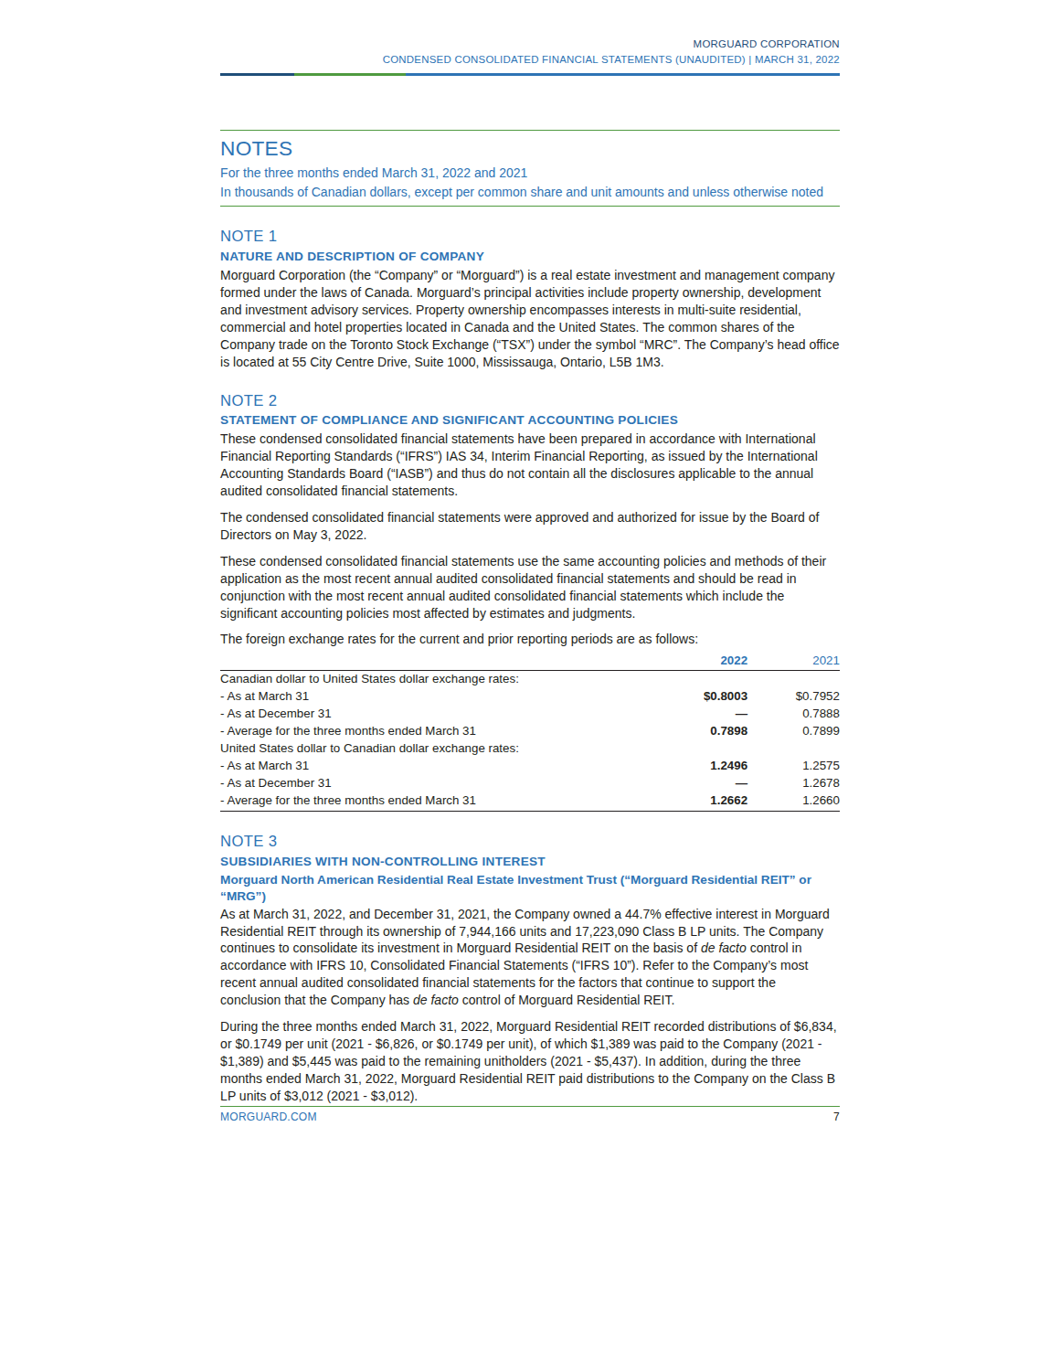MORGUARD CORPORATION
CONDENSED CONSOLIDATED FINANCIAL STATEMENTS (UNAUDITED) | MARCH 31, 2022
NOTES
For the three months ended March 31, 2022 and 2021
In thousands of Canadian dollars, except per common share and unit amounts and unless otherwise noted
NOTE 1
NATURE AND DESCRIPTION OF COMPANY
Morguard Corporation (the “Company” or “Morguard”) is a real estate investment and management company formed under the laws of Canada. Morguard’s principal activities include property ownership, development and investment advisory services. Property ownership encompasses interests in multi-suite residential, commercial and hotel properties located in Canada and the United States. The common shares of the Company trade on the Toronto Stock Exchange (“TSX”) under the symbol “MRC”. The Company’s head office is located at 55 City Centre Drive, Suite 1000, Mississauga, Ontario, L5B 1M3.
NOTE 2
STATEMENT OF COMPLIANCE AND SIGNIFICANT ACCOUNTING POLICIES
These condensed consolidated financial statements have been prepared in accordance with International Financial Reporting Standards (“IFRS”) IAS 34, Interim Financial Reporting, as issued by the International Accounting Standards Board (“IASB”) and thus do not contain all the disclosures applicable to the annual audited consolidated financial statements.
The condensed consolidated financial statements were approved and authorized for issue by the Board of Directors on May 3, 2022.
These condensed consolidated financial statements use the same accounting policies and methods of their application as the most recent annual audited consolidated financial statements and should be read in conjunction with the most recent annual audited consolidated financial statements which include the significant accounting policies most affected by estimates and judgments.
The foreign exchange rates for the current and prior reporting periods are as follows:
| | 2022 | 2021 |
| --- | --- | --- |
| Canadian dollar to United States dollar exchange rates: | | |
| - As at March 31 | $0.8003 | $0.7952 |
| - As at December 31 | — | 0.7888 |
| - Average for the three months ended March 31 | 0.7898 | 0.7899 |
| United States dollar to Canadian dollar exchange rates: | | |
| - As at March 31 | 1.2496 | 1.2575 |
| - As at December 31 | — | 1.2678 |
| - Average for the three months ended March 31 | 1.2662 | 1.2660 |
NOTE 3
SUBSIDIARIES WITH NON-CONTROLLING INTEREST
Morguard North American Residential Real Estate Investment Trust (“Morguard Residential REIT” or “MRG”)
As at March 31, 2022, and December 31, 2021, the Company owned a 44.7% effective interest in Morguard Residential REIT through its ownership of 7,944,166 units and 17,223,090 Class B LP units. The Company continues to consolidate its investment in Morguard Residential REIT on the basis of de facto control in accordance with IFRS 10, Consolidated Financial Statements (“IFRS 10”). Refer to the Company’s most recent annual audited consolidated financial statements for the factors that continue to support the conclusion that the Company has de facto control of Morguard Residential REIT.
During the three months ended March 31, 2022, Morguard Residential REIT recorded distributions of $6,834, or $0.1749 per unit (2021 - $6,826, or $0.1749 per unit), of which $1,389 was paid to the Company (2021 - $1,389) and $5,445 was paid to the remaining unitholders (2021 - $5,437). In addition, during the three months ended March 31, 2022, Morguard Residential REIT paid distributions to the Company on the Class B LP units of $3,012 (2021 - $3,012).
MORGUARD.COM
7